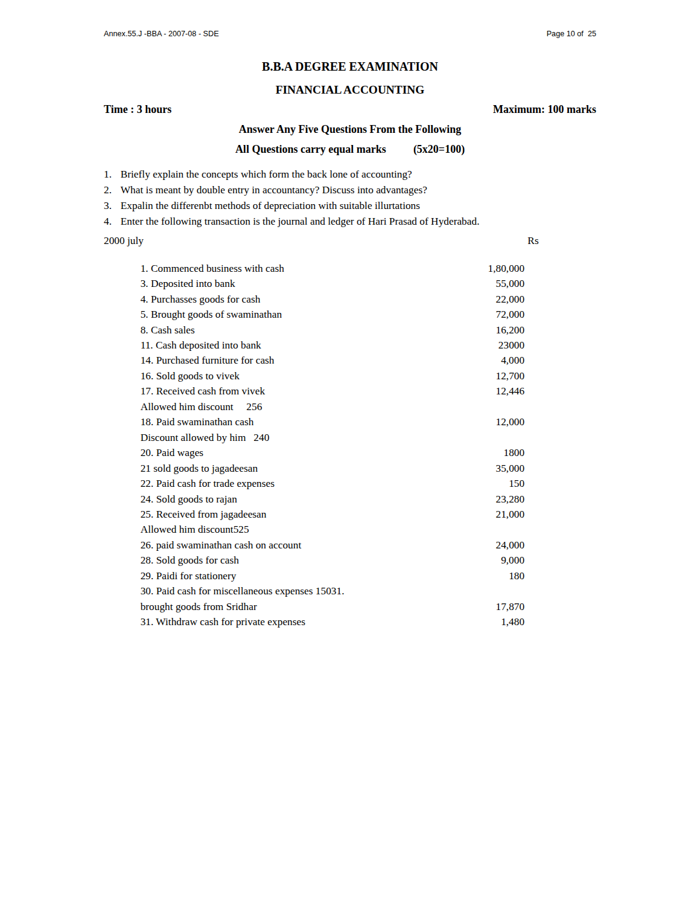Annex.55.J -BBA - 2007-08 - SDE Page 10 of 25
B.B.A DEGREE EXAMINATION
FINANCIAL ACCOUNTING
Time : 3 hours Maximum: 100 marks
Answer Any Five Questions From the Following
All Questions carry equal marks (5x20=100)
Briefly explain the concepts which form the back lone of accounting?
What is meant by double entry in accountancy? Discuss into advantages?
Expalin the differenbt methods of depreciation with suitable illurtations
Enter the following transaction is the journal and ledger of Hari Prasad of Hyderabad.
2000 july Rs
| 1. Commenced business with cash | 1,80,000 |
| 3. Deposited into bank | 55,000 |
| 4. Purchasses goods for cash | 22,000 |
| 5. Brought goods of swaminathan | 72,000 |
| 8. Cash sales | 16,200 |
| 11. Cash deposited into bank | 23000 |
| 14. Purchased furniture for cash | 4,000 |
| 16. Sold goods to vivek | 12,700 |
| 17. Received cash from vivek | 12,446 |
| Allowed him discount 256 | |
| 18. Paid swaminathan cash | 12,000 |
| Discount allowed by him 240 | |
| 20. Paid wages | 1800 |
| 21 sold goods to jagadeesan | 35,000 |
| 22. Paid cash for trade expenses | 150 |
| 24. Sold goods to rajan | 23,280 |
| 25. Received from jagadeesan | 21,000 |
| Allowed him discount525 | |
| 26. paid swaminathan cash on account | 24,000 |
| 28. Sold goods for cash | 9,000 |
| 29. Paidi for stationery | 180 |
| 30. Paid cash for miscellaneous expenses 15031. | |
| brought goods from Sridhar | 17,870 |
| 31. Withdraw cash for private expenses | 1,480 |